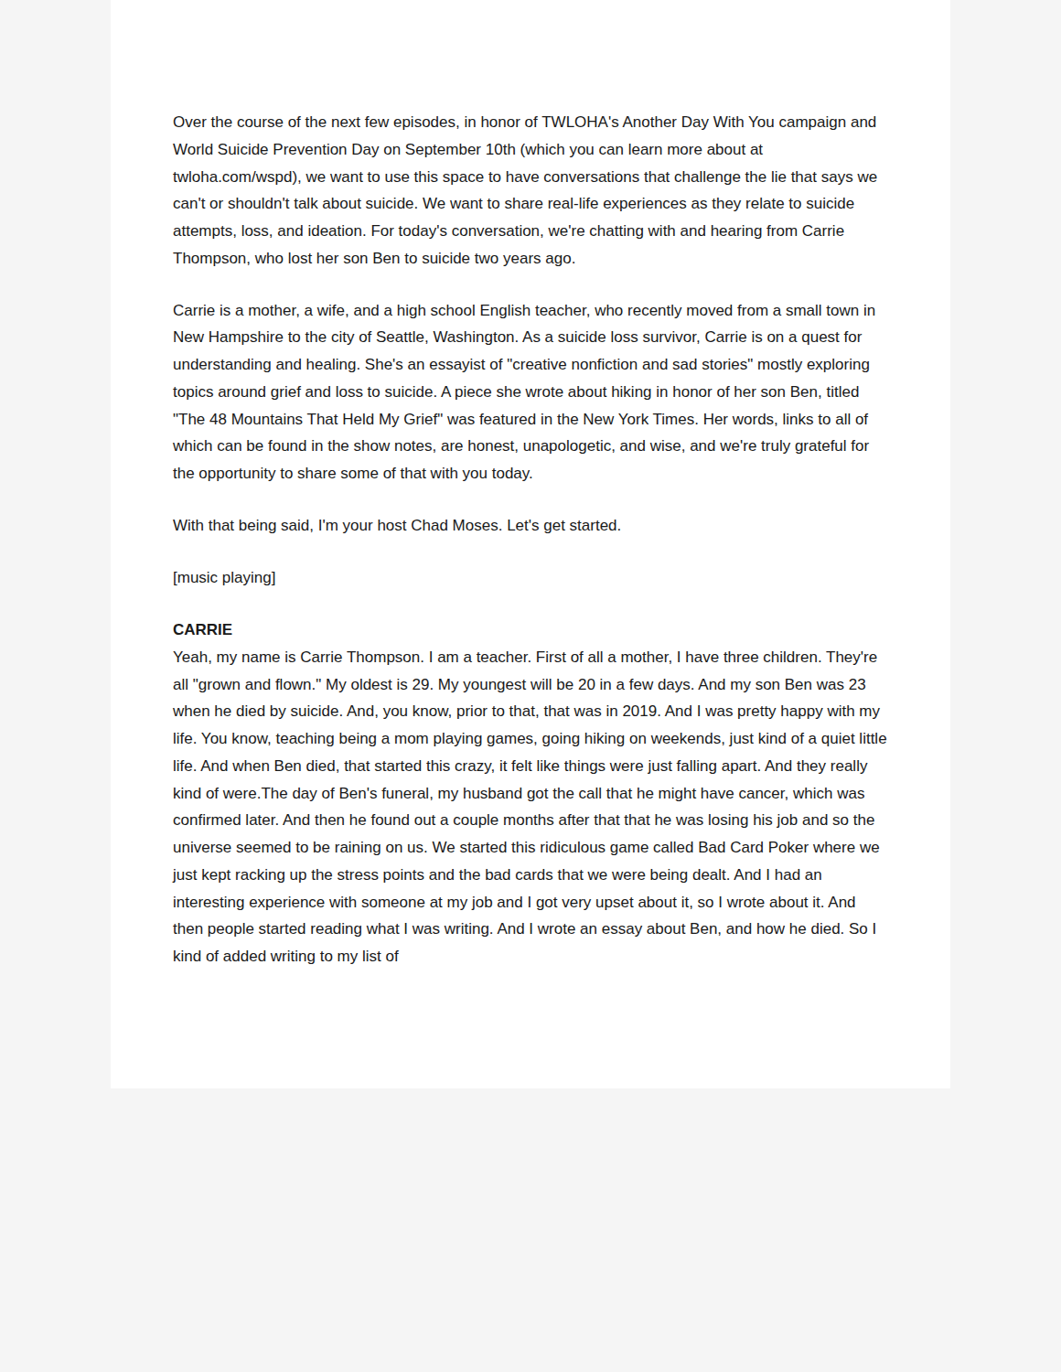Over the course of the next few episodes, in honor of TWLOHA's Another Day With You campaign and World Suicide Prevention Day on September 10th (which you can learn more about at twloha.com/wspd), we want to use this space to have conversations that challenge the lie that says we can't or shouldn't talk about suicide. We want to share real-life experiences as they relate to suicide attempts, loss, and ideation. For today's conversation, we're chatting with and hearing from Carrie Thompson, who lost her son Ben to suicide two years ago.
Carrie is a mother, a wife, and a high school English teacher, who recently moved from a small town in New Hampshire to the city of Seattle, Washington. As a suicide loss survivor, Carrie is on a quest for understanding and healing. She's an essayist of "creative nonfiction and sad stories" mostly exploring topics around grief and loss to suicide. A piece she wrote about hiking in honor of her son Ben, titled "The 48 Mountains That Held My Grief" was featured in the New York Times. Her words, links to all of which can be found in the show notes, are honest, unapologetic, and wise, and we're truly grateful for the opportunity to share some of that with you today.
With that being said, I'm your host Chad Moses. Let's get started.
[music playing]
CARRIE
Yeah, my name is Carrie Thompson. I am a teacher. First of all a mother, I have three children. They're all "grown and flown." My oldest is 29. My youngest will be 20 in a few days. And my son Ben was 23 when he died by suicide. And, you know, prior to that, that was in 2019. And I was pretty happy with my life. You know, teaching being a mom playing games, going hiking on weekends, just kind of a quiet little life. And when Ben died, that started this crazy, it felt like things were just falling apart. And they really kind of were.The day of Ben's funeral, my husband got the call that he might have cancer, which was confirmed later. And then he found out a couple months after that that he was losing his job and so the universe seemed to be raining on us. We started this ridiculous game called Bad Card Poker where we just kept racking up the stress points and the bad cards that we were being dealt. And I had an interesting experience with someone at my job and I got very upset about it, so I wrote about it. And then people started reading what I was writing. And I wrote an essay about Ben, and how he died. So I kind of added writing to my list of